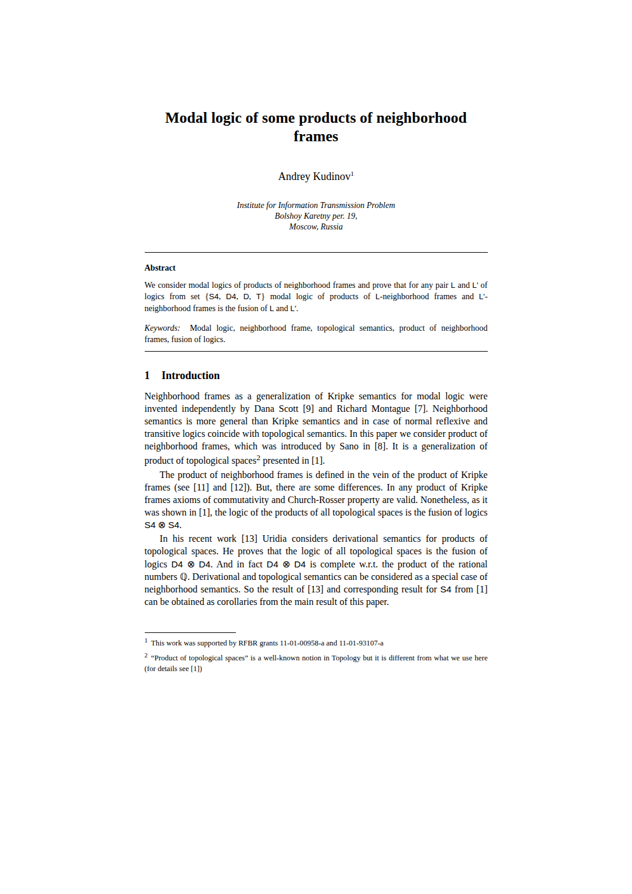Modal logic of some products of neighborhood
frames
Andrey Kudinov1
Institute for Information Transmission Problem
Bolshoy Karetny per. 19,
Moscow, Russia
Abstract
We consider modal logics of products of neighborhood frames and prove that for any pair L and L′ of logics from set {S4, D4, D, T} modal logic of products of L-neighborhood frames and L′-neighborhood frames is the fusion of L and L′.
Keywords: Modal logic, neighborhood frame, topological semantics, product of neighborhood frames, fusion of logics.
1 Introduction
Neighborhood frames as a generalization of Kripke semantics for modal logic were invented independently by Dana Scott [9] and Richard Montague [7]. Neighborhood semantics is more general than Kripke semantics and in case of normal reflexive and transitive logics coincide with topological semantics. In this paper we consider product of neighborhood frames, which was introduced by Sano in [8]. It is a generalization of product of topological spaces2 presented in [1].
The product of neighborhood frames is defined in the vein of the product of Kripke frames (see [11] and [12]). But, there are some differences. In any product of Kripke frames axioms of commutativity and Church-Rosser property are valid. Nonetheless, as it was shown in [1], the logic of the products of all topological spaces is the fusion of logics S4 ⊗ S4.
In his recent work [13] Uridia considers derivational semantics for products of topological spaces. He proves that the logic of all topological spaces is the fusion of logics D4 ⊗ D4. And in fact D4 ⊗ D4 is complete w.r.t. the product of the rational numbers ℚ. Derivational and topological semantics can be considered as a special case of neighborhood semantics. So the result of [13] and corresponding result for S4 from [1] can be obtained as corollaries from the main result of this paper.
1This work was supported by RFBR grants 11-01-00958-a and 11-01-93107-a
2“Product of topological spaces” is a well-known notion in Topology but it is different from what we use here (for details see [1])